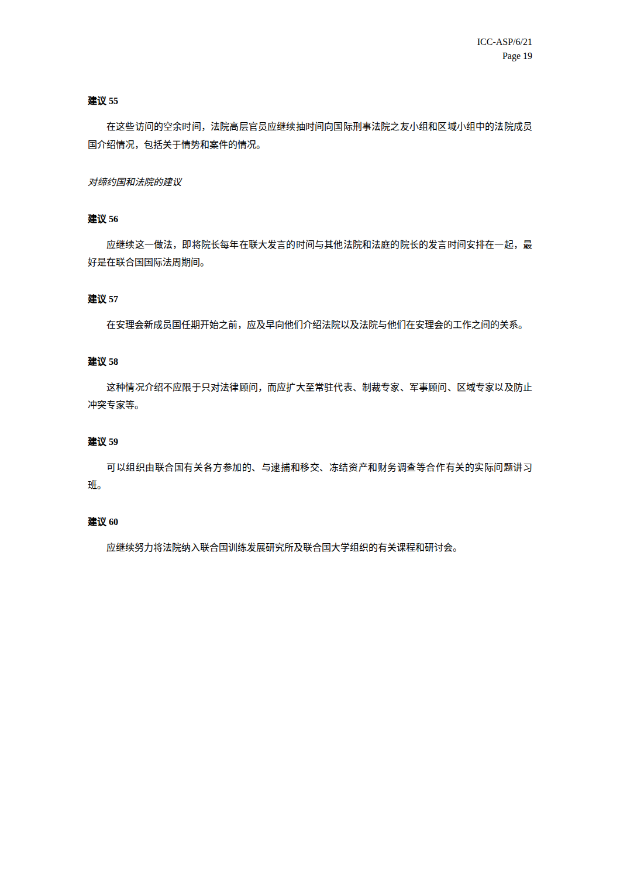ICC-ASP/6/21
Page 19
建议 55
在这些访问的空余时间，法院高层官员应继续抽时间向国际刑事法院之友小组和区域小组中的法院成员国介绍情况，包括关于情势和案件的情况。
对缔约国和法院的建议
建议 56
应继续这一做法，即将院长每年在联大发言的时间与其他法院和法庭的院长的发言时间安排在一起，最好是在联合国国际法周期间。
建议 57
在安理会新成员国任期开始之前，应及早向他们介绍法院以及法院与他们在安理会的工作之间的关系。
建议 58
这种情况介绍不应限于只对法律顾问，而应扩大至常驻代表、制裁专家、军事顾问、区域专家以及防止冲突专家等。
建议 59
可以组织由联合国有关各方参加的、与逮捕和移交、冻结资产和财务调查等合作有关的实际问题讲习班。
建议 60
应继续努力将法院纳入联合国训练发展研究所及联合国大学组织的有关课程和研讨会。